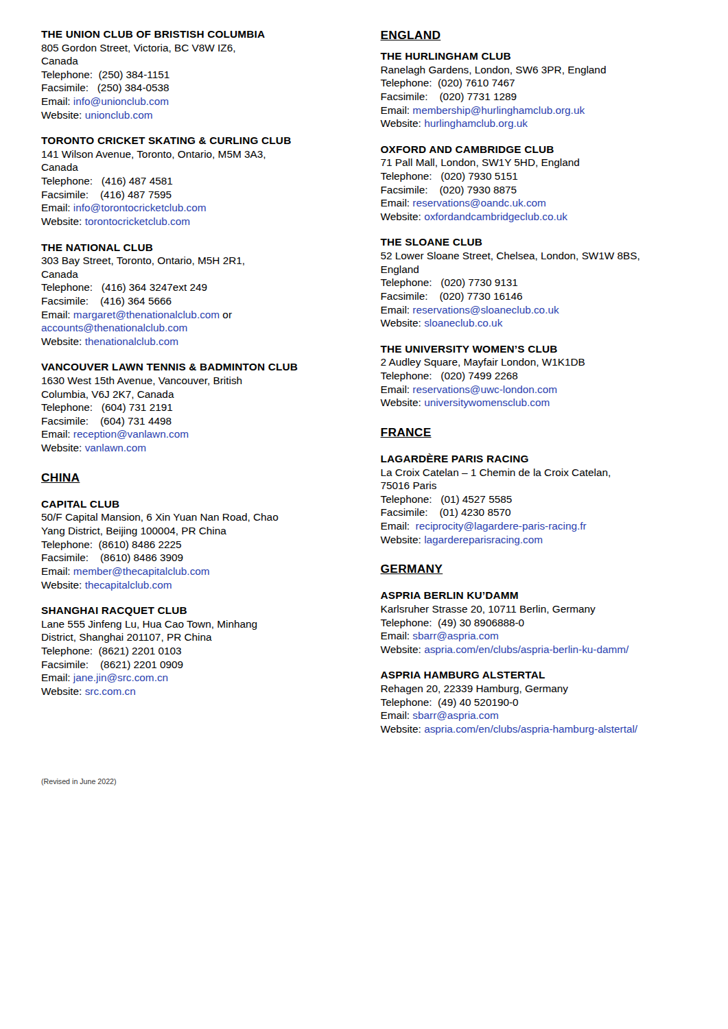THE UNION CLUB OF BRISTISH COLUMBIA
805 Gordon Street, Victoria, BC V8W IZ6,
Canada
Telephone: (250) 384-1151
Facsimile: (250) 384-0538
Email: info@unionclub.com
Website: unionclub.com
TORONTO CRICKET SKATING & CURLING CLUB
141 Wilson Avenue, Toronto, Ontario, M5M 3A3,
Canada
Telephone: (416) 487 4581
Facsimile: (416) 487 7595
Email: info@torontocricketclub.com
Website: torontocricketclub.com
THE NATIONAL CLUB
303 Bay Street, Toronto, Ontario, M5H 2R1,
Canada
Telephone: (416) 364 3247ext 249
Facsimile: (416) 364 5666
Email: margaret@thenationalclub.com or
accounts@thenationalclub.com
Website: thenationalclub.com
VANCOUVER LAWN TENNIS & BADMINTON CLUB
1630 West 15th Avenue, Vancouver, British
Columbia, V6J 2K7, Canada
Telephone: (604) 731 2191
Facsimile: (604) 731 4498
Email: reception@vanlawn.com
Website: vanlawn.com
CHINA
CAPITAL CLUB
50/F Capital Mansion, 6 Xin Yuan Nan Road, Chao
Yang District, Beijing 100004, PR China
Telephone: (8610) 8486 2225
Facsimile: (8610) 8486 3909
Email: member@thecapitalclub.com
Website: thecapitalclub.com
SHANGHAI RACQUET CLUB
Lane 555 Jinfeng Lu, Hua Cao Town, Minhang
District, Shanghai 201107, PR China
Telephone: (8621) 2201 0103
Facsimile: (8621) 2201 0909
Email: jane.jin@src.com.cn
Website: src.com.cn
ENGLAND
THE HURLINGHAM CLUB
Ranelagh Gardens, London, SW6 3PR, England
Telephone: (020) 7610 7467
Facsimile: (020) 7731 1289
Email: membership@hurlinghamclub.org.uk
Website: hurlinghamclub.org.uk
OXFORD AND CAMBRIDGE CLUB
71 Pall Mall, London, SW1Y 5HD, England
Telephone: (020) 7930 5151
Facsimile: (020) 7930 8875
Email: reservations@oandc.uk.com
Website: oxfordandcambridgeclub.co.uk
THE SLOANE CLUB
52 Lower Sloane Street, Chelsea, London, SW1W 8BS,
England
Telephone: (020) 7730 9131
Facsimile: (020) 7730 16146
Email: reservations@sloaneclub.co.uk
Website: sloaneclub.co.uk
THE UNIVERSITY WOMEN’S CLUB
2 Audley Square, Mayfair London, W1K1DB
Telephone: (020) 7499 2268
Email: reservations@uwc-london.com
Website: universitywomensclub.com
FRANCE
LAGARDÈRE PARIS RACING
La Croix Catelan – 1 Chemin de la Croix Catelan,
75016 Paris
Telephone: (01) 4527 5585
Facsimile: (01) 4230 8570
Email: reciprocity@lagardere-paris-racing.fr
Website: lagardereparisracing.com
GERMANY
ASPRIA BERLIN KU’DAMM
Karlsruher Strasse 20, 10711 Berlin, Germany
Telephone: (49) 30 8906888-0
Email: sbarr@aspria.com
Website: aspria.com/en/clubs/aspria-berlin-ku-damm/
ASPRIA HAMBURG ALSTERTAL
Rehagen 20, 22339 Hamburg, Germany
Telephone: (49) 40 520190-0
Email: sbarr@aspria.com
Website: aspria.com/en/clubs/aspria-hamburg-alstertal/
(Revised in June 2022)